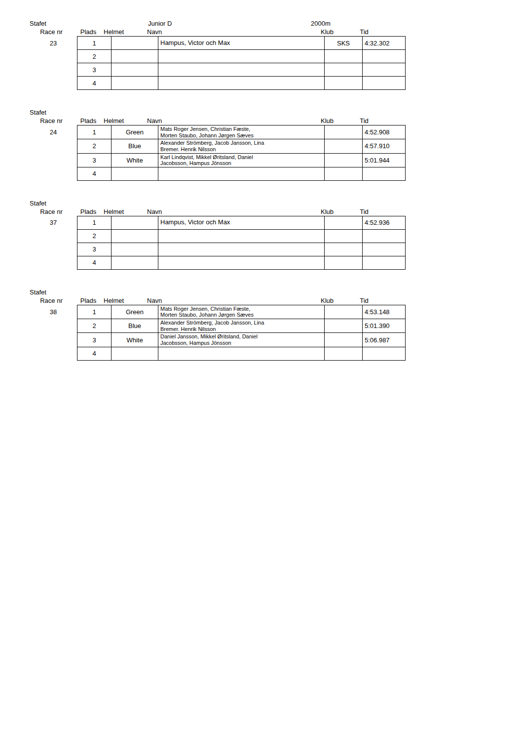Stafet Junior D 2000m
Race nr Plads Helmet Navn Klub Tid
| 23 | 1 | | Hampus, Victor och Max | SKS | 4:32.302 |
| | 2 | | | | |
| | 3 | | | | |
| | 4 | | | | |
Stafet
Race nr Plads Helmet Navn Klub Tid
| 24 | 1 | Green | Mats Roger Jensen, Christian Fæste, Morten Staubo, Johann Jørgen Sæves | | 4:52.908 |
| | 2 | Blue | Alexander Strömberg, Jacob Jansson, Lina Bremer. Henrik Nilsson | | 4:57.910 |
| | 3 | White | Karl Lindqvist, Mikkel Øritsland, Daniel Jacobsson, Hampus Jönsson | | 5:01.944 |
| | 4 | | | | |
Stafet
Race nr Plads Helmet Navn Klub Tid
| 37 | 1 | | Hampus, Victor och Max | | 4:52.936 |
| | 2 | | | | |
| | 3 | | | | |
| | 4 | | | | |
Stafet
Race nr Plads Helmet Navn Klub Tid
| 38 | 1 | Green | Mats Roger Jensen, Christian Fæste, Morten Staubo, Johann Jørgen Sæves | | 4:53.148 |
| | 2 | Blue | Alexander Strömberg, Jacob Jansson, Lina Bremer. Henrik Nilsson | | 5:01.390 |
| | 3 | White | Daniel Jansson, Mikkel Øritsland, Daniel Jacobsson, Hampus Jönsson | | 5:06.987 |
| | 4 | | | | |